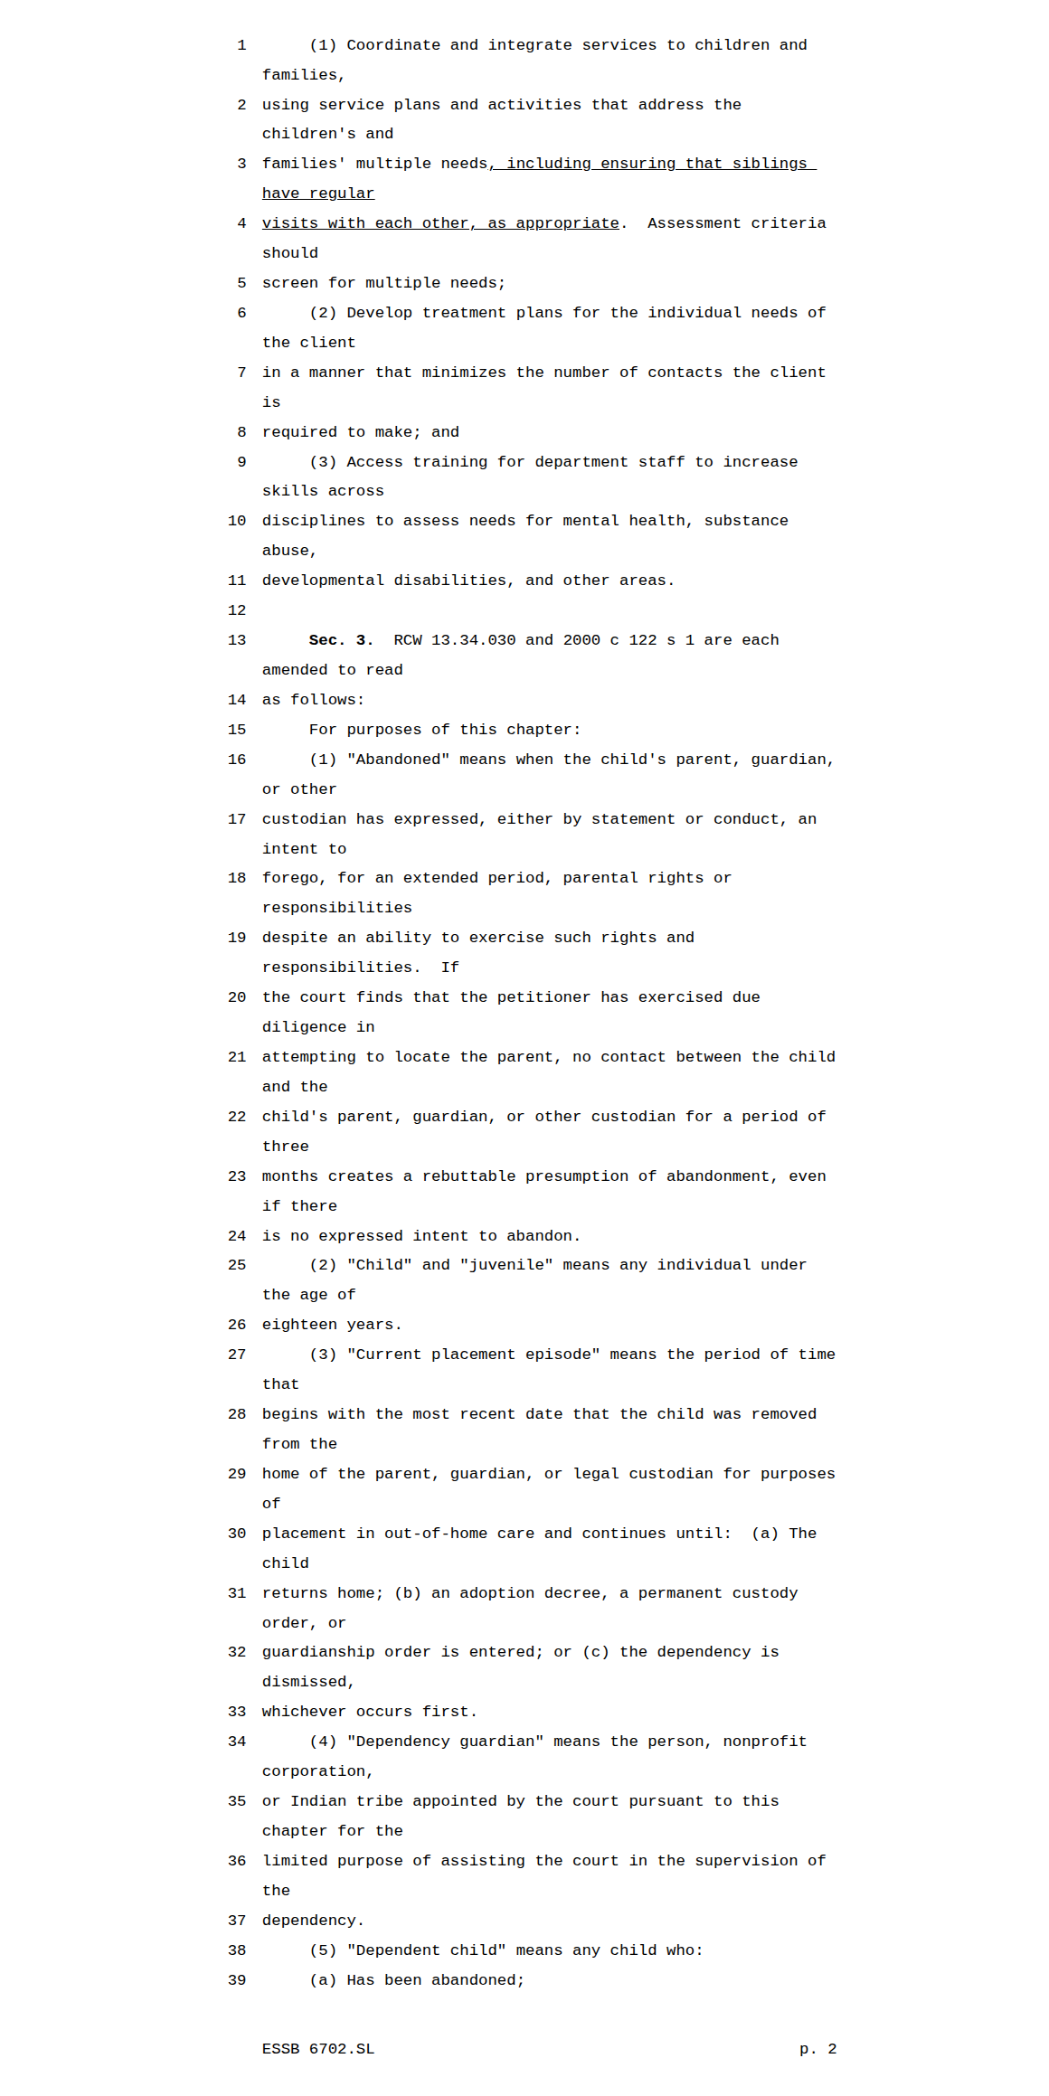(1) Coordinate and integrate services to children and families,
using service plans and activities that address the children's and
families' multiple needs, including ensuring that siblings have regular
visits with each other, as appropriate. Assessment criteria should
screen for multiple needs;
(2) Develop treatment plans for the individual needs of the client
in a manner that minimizes the number of contacts the client is
required to make; and
(3) Access training for department staff to increase skills across
disciplines to assess needs for mental health, substance abuse,
developmental disabilities, and other areas.
Sec. 3. RCW 13.34.030 and 2000 c 122 s 1 are each amended to read
as follows:
For purposes of this chapter:
(1) "Abandoned" means when the child's parent, guardian, or other
custodian has expressed, either by statement or conduct, an intent to
forego, for an extended period, parental rights or responsibilities
despite an ability to exercise such rights and responsibilities. If
the court finds that the petitioner has exercised due diligence in
attempting to locate the parent, no contact between the child and the
child's parent, guardian, or other custodian for a period of three
months creates a rebuttable presumption of abandonment, even if there
is no expressed intent to abandon.
(2) "Child" and "juvenile" means any individual under the age of
eighteen years.
(3) "Current placement episode" means the period of time that
begins with the most recent date that the child was removed from the
home of the parent, guardian, or legal custodian for purposes of
placement in out-of-home care and continues until: (a) The child
returns home; (b) an adoption decree, a permanent custody order, or
guardianship order is entered; or (c) the dependency is dismissed,
whichever occurs first.
(4) "Dependency guardian" means the person, nonprofit corporation,
or Indian tribe appointed by the court pursuant to this chapter for the
limited purpose of assisting the court in the supervision of the
dependency.
(5) "Dependent child" means any child who:
(a) Has been abandoned;
ESSB 6702.SL p. 2